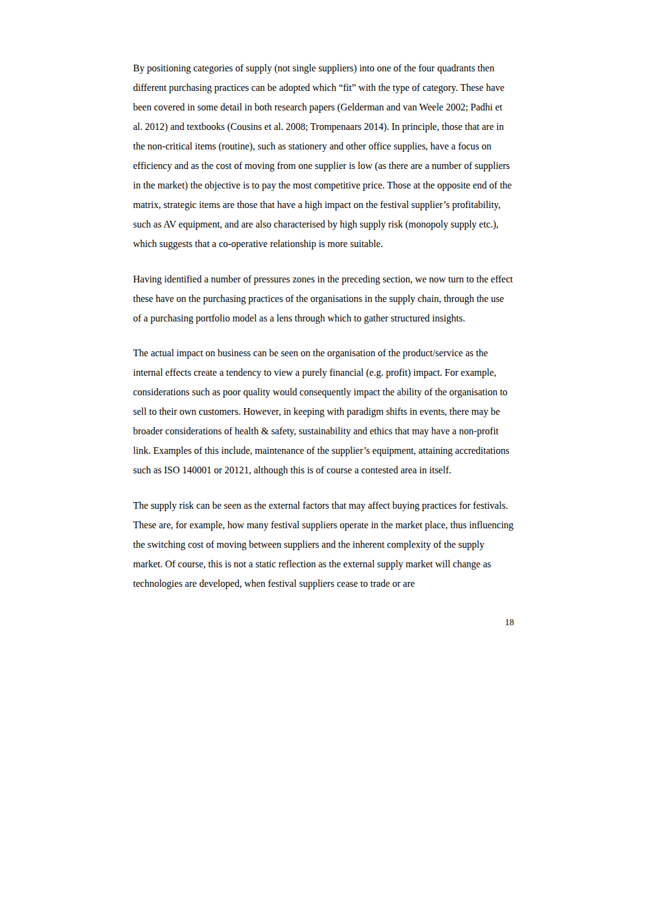By positioning categories of supply (not single suppliers) into one of the four quadrants then different purchasing practices can be adopted which “fit” with the type of category. These have been covered in some detail in both research papers (Gelderman and van Weele 2002; Padhi et al. 2012) and textbooks (Cousins et al. 2008; Trompenaars 2014). In principle, those that are in the non-critical items (routine), such as stationery and other office supplies, have a focus on efficiency and as the cost of moving from one supplier is low (as there are a number of suppliers in the market) the objective is to pay the most competitive price. Those at the opposite end of the matrix, strategic items are those that have a high impact on the festival supplier’s profitability, such as AV equipment, and are also characterised by high supply risk (monopoly supply etc.), which suggests that a co-operative relationship is more suitable.
Having identified a number of pressures zones in the preceding section, we now turn to the effect these have on the purchasing practices of the organisations in the supply chain, through the use of a purchasing portfolio model as a lens through which to gather structured insights.
The actual impact on business can be seen on the organisation of the product/service as the internal effects create a tendency to view a purely financial (e.g. profit) impact. For example, considerations such as poor quality would consequently impact the ability of the organisation to sell to their own customers. However, in keeping with paradigm shifts in events, there may be broader considerations of health & safety, sustainability and ethics that may have a non-profit link. Examples of this include, maintenance of the supplier’s equipment, attaining accreditations such as ISO 140001 or 20121, although this is of course a contested area in itself.
The supply risk can be seen as the external factors that may affect buying practices for festivals. These are, for example, how many festival suppliers operate in the market place, thus influencing the switching cost of moving between suppliers and the inherent complexity of the supply market. Of course, this is not a static reflection as the external supply market will change as technologies are developed, when festival suppliers cease to trade or are
18